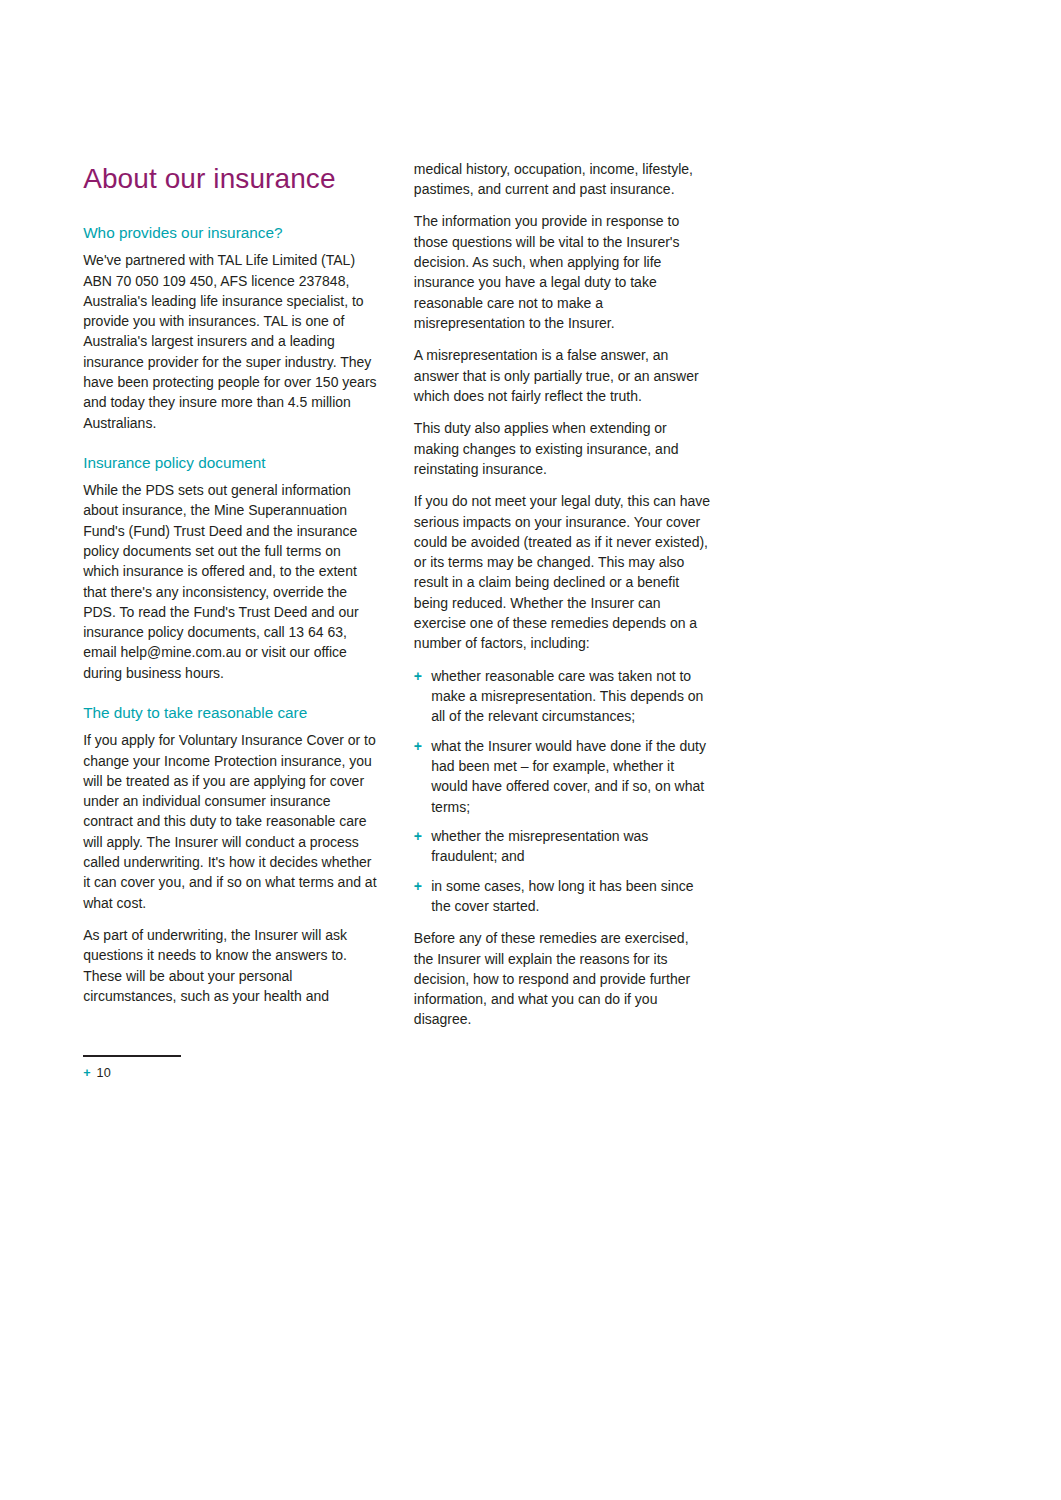About our insurance
Who provides our insurance?
We've partnered with TAL Life Limited (TAL) ABN 70 050 109 450, AFS licence 237848, Australia's leading life insurance specialist, to provide you with insurances. TAL is one of Australia's largest insurers and a leading insurance provider for the super industry. They have been protecting people for over 150 years and today they insure more than 4.5 million Australians.
Insurance policy document
While the PDS sets out general information about insurance, the Mine Superannuation Fund's (Fund) Trust Deed and the insurance policy documents set out the full terms on which insurance is offered and, to the extent that there's any inconsistency, override the PDS. To read the Fund's Trust Deed and our insurance policy documents, call 13 64 63, email help@mine.com.au or visit our office during business hours.
The duty to take reasonable care
If you apply for Voluntary Insurance Cover or to change your Income Protection insurance, you will be treated as if you are applying for cover under an individual consumer insurance contract and this duty to take reasonable care will apply. The Insurer will conduct a process called underwriting. It's how it decides whether it can cover you, and if so on what terms and at what cost.
As part of underwriting, the Insurer will ask questions it needs to know the answers to. These will be about your personal circumstances, such as your health and medical history, occupation, income, lifestyle, pastimes, and current and past insurance.
The information you provide in response to those questions will be vital to the Insurer's decision. As such, when applying for life insurance you have a legal duty to take reasonable care not to make a misrepresentation to the Insurer.
A misrepresentation is a false answer, an answer that is only partially true, or an answer which does not fairly reflect the truth.
This duty also applies when extending or making changes to existing insurance, and reinstating insurance.
If you do not meet your legal duty, this can have serious impacts on your insurance. Your cover could be avoided (treated as if it never existed), or its terms may be changed. This may also result in a claim being declined or a benefit being reduced. Whether the Insurer can exercise one of these remedies depends on a number of factors, including:
whether reasonable care was taken not to make a misrepresentation. This depends on all of the relevant circumstances;
what the Insurer would have done if the duty had been met – for example, whether it would have offered cover, and if so, on what terms;
whether the misrepresentation was fraudulent; and
in some cases, how long it has been since the cover started.
Before any of these remedies are exercised, the Insurer will explain the reasons for its decision, how to respond and provide further information, and what you can do if you disagree.
+10